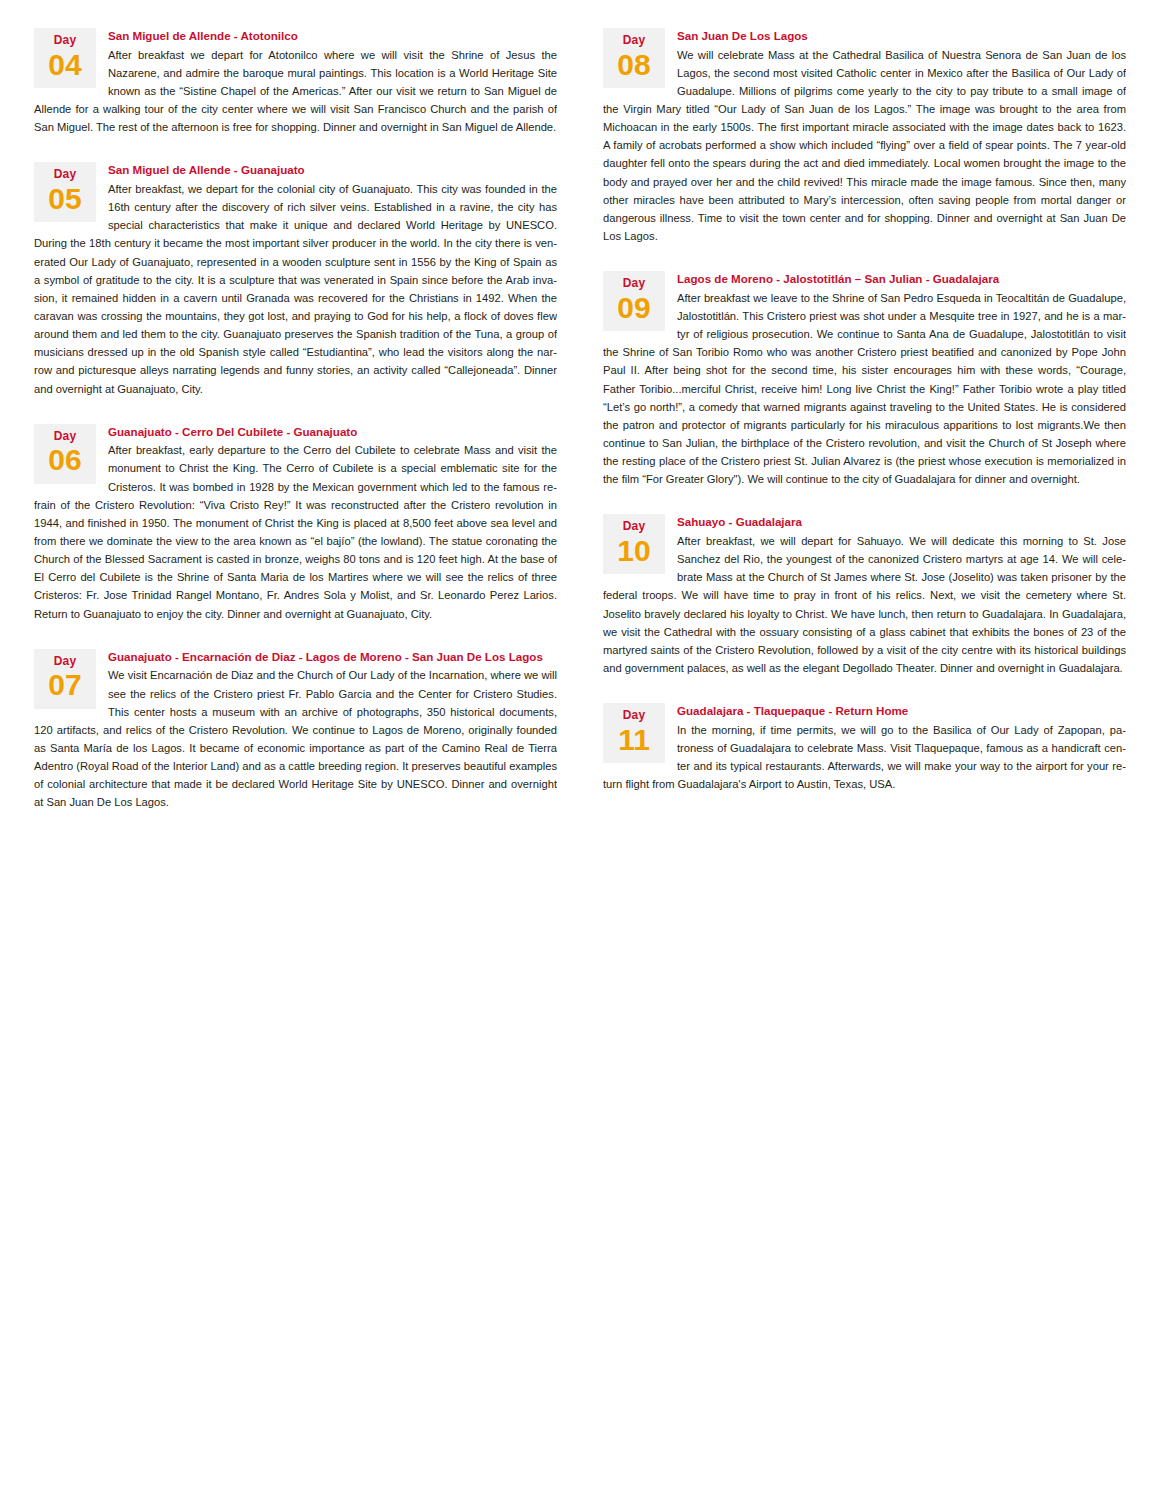Day 04
San Miguel de Allende - Atotonilco
After breakfast we depart for Atotonilco where we will visit the Shrine of Jesus the Nazarene, and admire the baroque mural paintings. This location is a World Heritage Site known as the “Sistine Chapel of the Americas.” After our visit we return to San Miguel de Allende for a walking tour of the city center where we will visit San Francisco Church and the parish of San Miguel. The rest of the afternoon is free for shopping. Dinner and overnight in San Miguel de Allende.
Day 05
San Miguel de Allende - Guanajuato
After breakfast, we depart for the colonial city of Guanajuato. This city was founded in the 16th century after the discovery of rich silver veins. Established in a ravine, the city has special characteristics that make it unique and declared World Heritage by UNESCO. During the 18th century it became the most important silver producer in the world. In the city there is venerated Our Lady of Guanajuato, represented in a wooden sculpture sent in 1556 by the King of Spain as a symbol of gratitude to the city. It is a sculpture that was venerated in Spain since before the Arab invasion, it remained hidden in a cavern until Granada was recovered for the Christians in 1492. When the caravan was crossing the mountains, they got lost, and praying to God for his help, a flock of doves flew around them and led them to the city. Guanajuato preserves the Spanish tradition of the Tuna, a group of musicians dressed up in the old Spanish style called “Estudiantina”, who lead the visitors along the narrow and picturesque alleys narrating legends and funny stories, an activity called “Callejoneada”. Dinner and overnight at Guanajuato, City.
Day 06
Guanajuato - Cerro Del Cubilete - Guanajuato
After breakfast, early departure to the Cerro del Cubilete to celebrate Mass and visit the monument to Christ the King. The Cerro of Cubilete is a special emblematic site for the Cristeros. It was bombed in 1928 by the Mexican government which led to the famous refrain of the Cristero Revolution: “Viva Cristo Rey!” It was reconstructed after the Cristero revolution in 1944, and finished in 1950. The monument of Christ the King is placed at 8,500 feet above sea level and from there we dominate the view to the area known as “el bajío” (the lowland). The statue coronating the Church of the Blessed Sacrament is casted in bronze, weighs 80 tons and is 120 feet high. At the base of El Cerro del Cubilete is the Shrine of Santa Maria de los Martires where we will see the relics of three Cristeros: Fr. Jose Trinidad Rangel Montano, Fr. Andres Sola y Molist, and Sr. Leonardo Perez Larios. Return to Guanajuato to enjoy the city. Dinner and overnight at Guanajuato, City.
Day 07
Guanajuato - Encarnación de Diaz - Lagos de Moreno - San Juan De Los Lagos
We visit Encarnación de Diaz and the Church of Our Lady of the Incarnation, where we will see the relics of the Cristero priest Fr. Pablo Garcia and the Center for Cristero Studies. This center hosts a museum with an archive of photographs, 350 historical documents, 120 artifacts, and relics of the Cristero Revolution. We continue to Lagos de Moreno, originally founded as Santa María de los Lagos. It became of economic importance as part of the Camino Real de Tierra Adentro (Royal Road of the Interior Land) and as a cattle breeding region. It preserves beautiful examples of colonial architecture that made it be declared World Heritage Site by UNESCO. Dinner and overnight at San Juan De Los Lagos.
Day 08
San Juan De Los Lagos
We will celebrate Mass at the Cathedral Basilica of Nuestra Senora de San Juan de los Lagos, the second most visited Catholic center in Mexico after the Basilica of Our Lady of Guadalupe. Millions of pilgrims come yearly to the city to pay tribute to a small image of the Virgin Mary titled “Our Lady of San Juan de los Lagos.” The image was brought to the area from Michoacan in the early 1500s. The first important miracle associated with the image dates back to 1623. A family of acrobats performed a show which included “flying” over a field of spear points. The 7 year-old daughter fell onto the spears during the act and died immediately. Local women brought the image to the body and prayed over her and the child revived! This miracle made the image famous. Since then, many other miracles have been attributed to Mary’s intercession, often saving people from mortal danger or dangerous illness. Time to visit the town center and for shopping. Dinner and overnight at San Juan De Los Lagos.
Day 09
Lagos de Moreno - Jalostotitlán – San Julian - Guadalajara
After breakfast we leave to the Shrine of San Pedro Esqueda in Teocaltitán de Guadalupe, Jalostotitlán. This Cristero priest was shot under a Mesquite tree in 1927, and he is a martyr of religious prosecution. We continue to Santa Ana de Guadalupe, Jalostotitlán to visit the Shrine of San Toribio Romo who was another Cristero priest beatified and canonized by Pope John Paul II. After being shot for the second time, his sister encourages him with these words, “Courage, Father Toribio...merciful Christ, receive him! Long live Christ the King!” Father Toribio wrote a play titled “Let’s go north!”, a comedy that warned migrants against traveling to the United States. He is considered the patron and protector of migrants particularly for his miraculous apparitions to lost migrants.We then continue to San Julian, the birthplace of the Cristero revolution, and visit the Church of St Joseph where the resting place of the Cristero priest St. Julian Alvarez is (the priest whose execution is memorialized in the film “For Greater Glory"). We will continue to the city of Guadalajara for dinner and overnight.
Day 10
Sahuayo - Guadalajara
After breakfast, we will depart for Sahuayo. We will dedicate this morning to St. Jose Sanchez del Rio, the youngest of the canonized Cristero martyrs at age 14. We will celebrate Mass at the Church of St James where St. Jose (Joselito) was taken prisoner by the federal troops. We will have time to pray in front of his relics. Next, we visit the cemetery where St. Joselito bravely declared his loyalty to Christ. We have lunch, then return to Guadalajara. In Guadalajara, we visit the Cathedral with the ossuary consisting of a glass cabinet that exhibits the bones of 23 of the martyred saints of the Cristero Revolution, followed by a visit of the city centre with its historical buildings and government palaces, as well as the elegant Degollado Theater. Dinner and overnight in Guadalajara.
Day 11
Guadalajara - Tlaquepaque - Return Home
In the morning, if time permits, we will go to the Basilica of Our Lady of Zapopan, patroness of Guadalajara to celebrate Mass. Visit Tlaquepaque, famous as a handicraft center and its typical restaurants. Afterwards, we will make your way to the airport for your return flight from Guadalajara's Airport to Austin, Texas, USA.